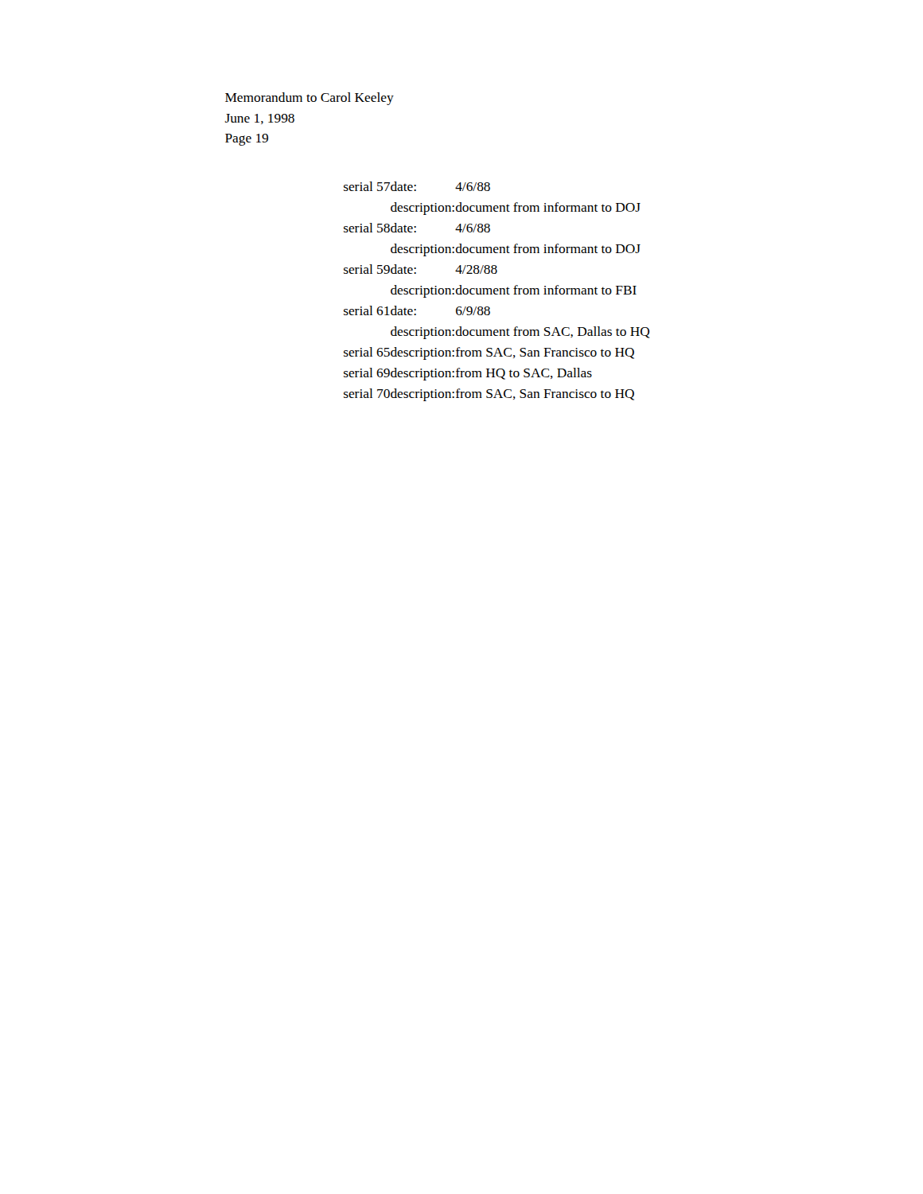Memorandum to Carol Keeley
June 1, 1998
Page 19
| serial 57 | date: | 4/6/88 |
| | description: | document from informant to DOJ |
| serial 58 | date: | 4/6/88 |
| | description: | document from informant to DOJ |
| serial 59 | date: | 4/28/88 |
| | description: | document from informant to FBI |
| serial 61 | date: | 6/9/88 |
| | description: | document from SAC, Dallas to HQ |
| serial 65 | description: | from SAC, San Francisco to HQ |
| serial 69 | description: | from HQ to SAC, Dallas |
| serial 70 | description: | from SAC, San Francisco to HQ |